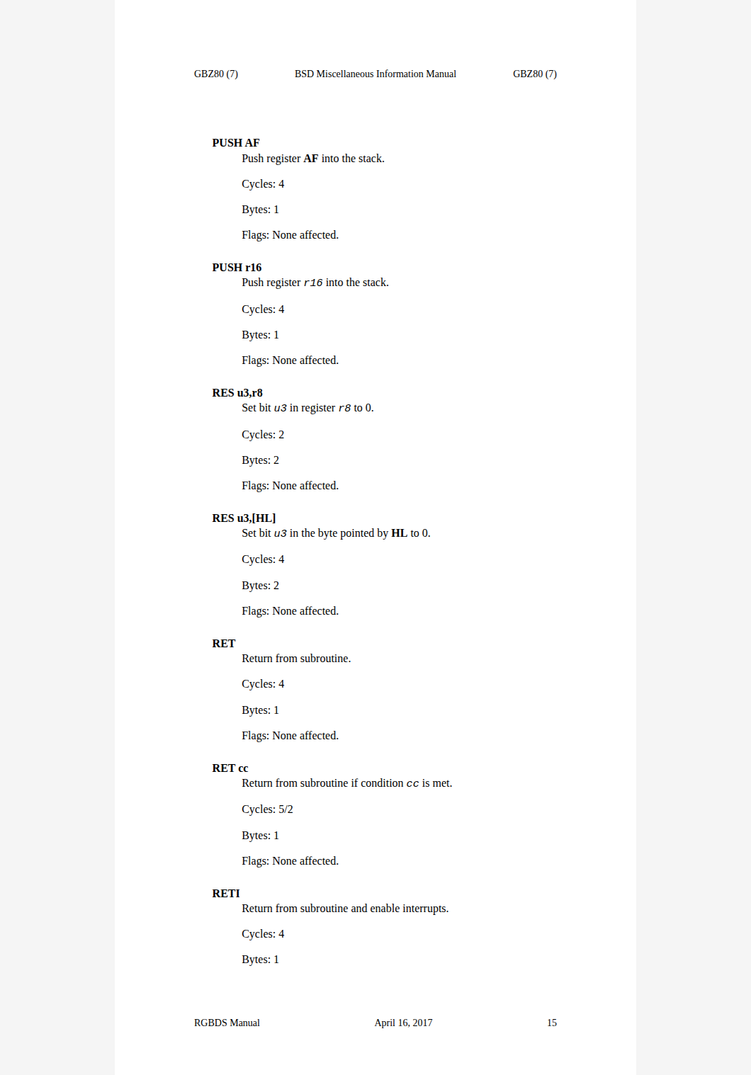GBZ80 (7) BSD Miscellaneous Information Manual GBZ80 (7)
PUSH AF
Push register AF into the stack.
Cycles: 4
Bytes: 1
Flags: None affected.
PUSH r16
Push register r16 into the stack.
Cycles: 4
Bytes: 1
Flags: None affected.
RES u3,r8
Set bit u3 in register r8 to 0.
Cycles: 2
Bytes: 2
Flags: None affected.
RES u3,[HL]
Set bit u3 in the byte pointed by HL to 0.
Cycles: 4
Bytes: 2
Flags: None affected.
RET
Return from subroutine.
Cycles: 4
Bytes: 1
Flags: None affected.
RET cc
Return from subroutine if condition cc is met.
Cycles: 5/2
Bytes: 1
Flags: None affected.
RETI
Return from subroutine and enable interrupts.
Cycles: 4
Bytes: 1
RGBDS Manual April 16, 2017 15